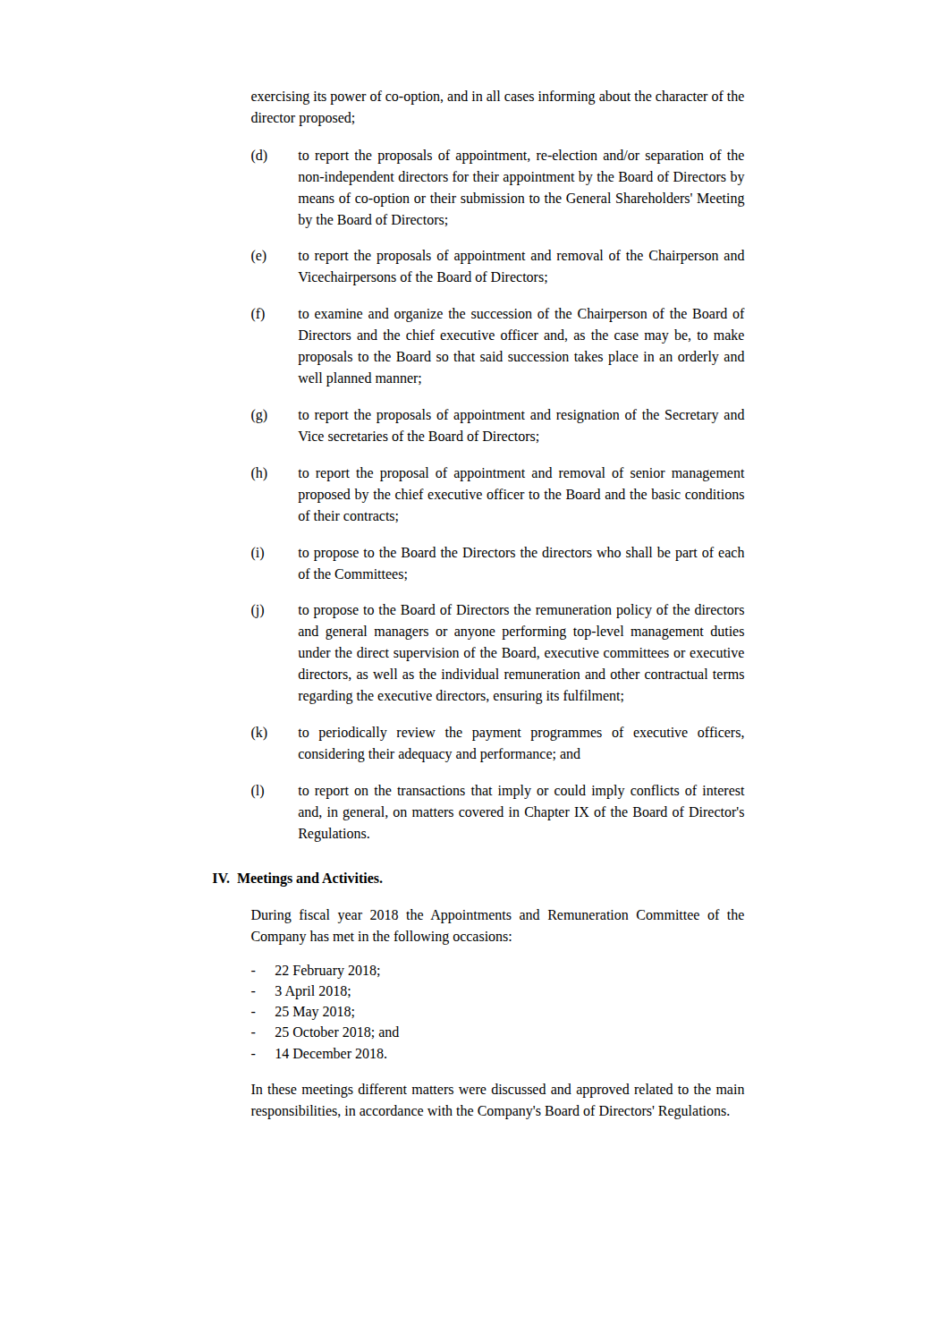exercising its power of co-option, and in all cases informing about the character of the director proposed;
(d) to report the proposals of appointment, re-election and/or separation of the non-independent directors for their appointment by the Board of Directors by means of co-option or their submission to the General Shareholders' Meeting by the Board of Directors;
(e) to report the proposals of appointment and removal of the Chairperson and Vicechairpersons of the Board of Directors;
(f) to examine and organize the succession of the Chairperson of the Board of Directors and the chief executive officer and, as the case may be, to make proposals to the Board so that said succession takes place in an orderly and well planned manner;
(g) to report the proposals of appointment and resignation of the Secretary and Vice secretaries of the Board of Directors;
(h) to report the proposal of appointment and removal of senior management proposed by the chief executive officer to the Board and the basic conditions of their contracts;
(i) to propose to the Board the Directors the directors who shall be part of each of the Committees;
(j) to propose to the Board of Directors the remuneration policy of the directors and general managers or anyone performing top-level management duties under the direct supervision of the Board, executive committees or executive directors, as well as the individual remuneration and other contractual terms regarding the executive directors, ensuring its fulfilment;
(k) to periodically review the payment programmes of executive officers, considering their adequacy and performance; and
(l) to report on the transactions that imply or could imply conflicts of interest and, in general, on matters covered in Chapter IX of the Board of Director's Regulations.
IV. Meetings and Activities.
During fiscal year 2018 the Appointments and Remuneration Committee of the Company has met in the following occasions:
22 February 2018;
3 April 2018;
25 May 2018;
25 October 2018; and
14 December 2018.
In these meetings different matters were discussed and approved related to the main responsibilities, in accordance with the Company's Board of Directors' Regulations.